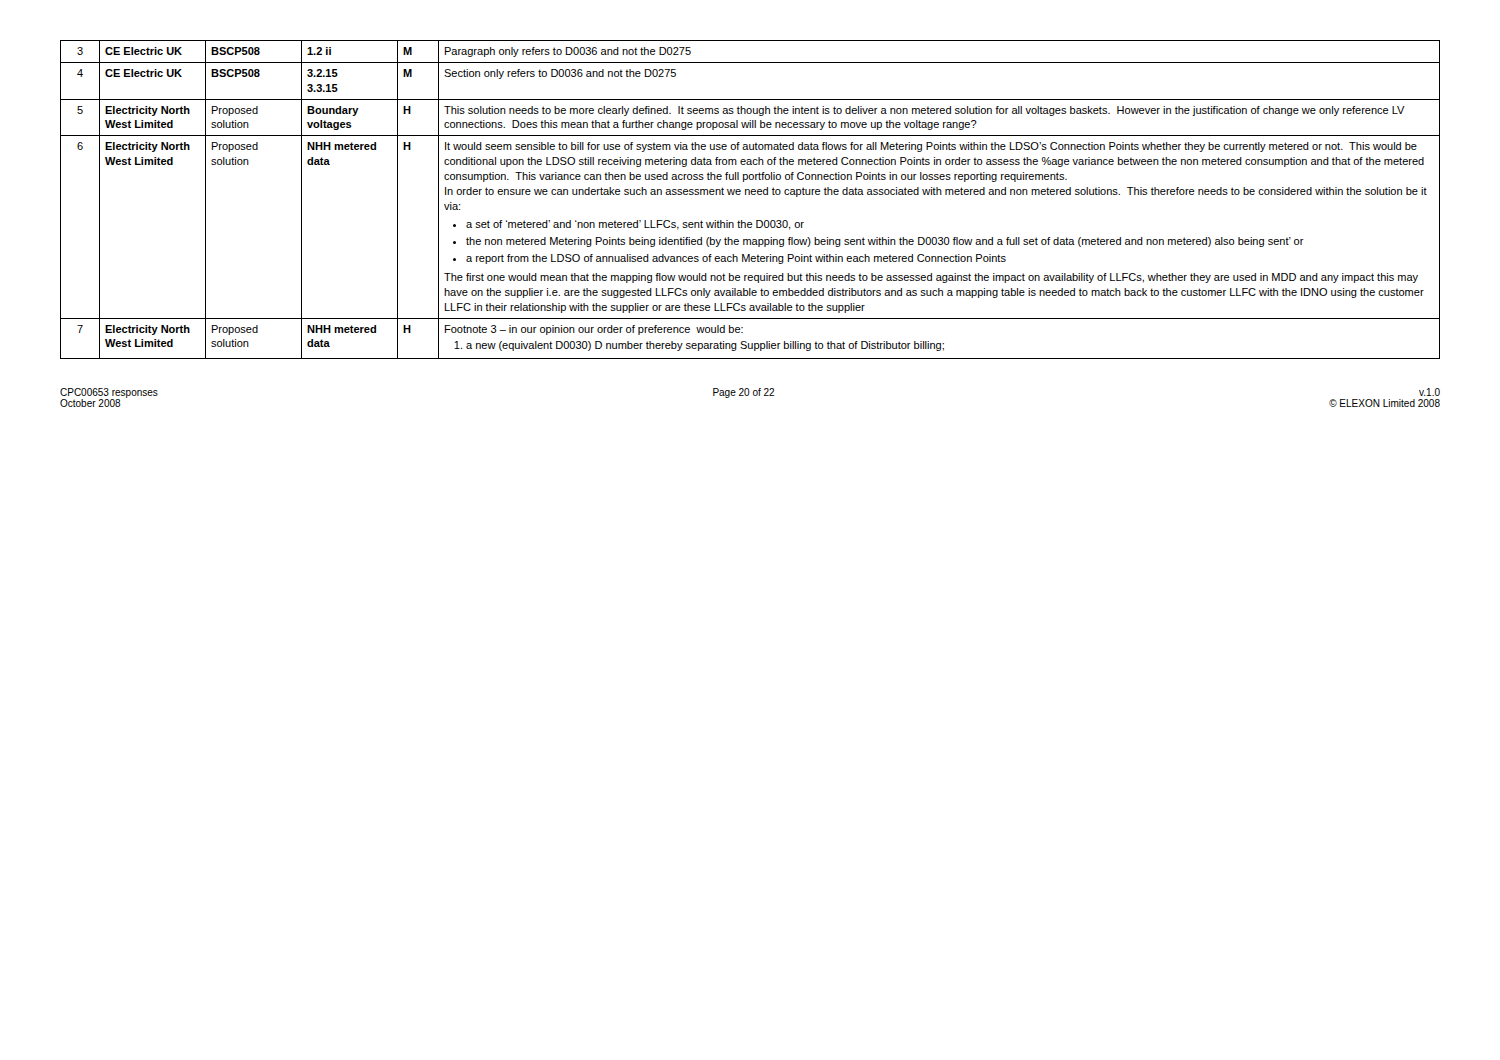| 3 | CE Electric UK | BSCP508 | 1.2 ii | M | Paragraph only refers to D0036 and not the D0275 |
| 4 | CE Electric UK | BSCP508 | 3.2.15 3.3.15 | M | Section only refers to D0036 and not the D0275 |
| 5 | Electricity North West Limited | Proposed solution | Boundary voltages | H | This solution needs to be more clearly defined. It seems as though the intent is to deliver a non metered solution for all voltages baskets. However in the justification of change we only reference LV connections. Does this mean that a further change proposal will be necessary to move up the voltage range? |
| 6 | Electricity North West Limited | Proposed solution | NHH metered data | H | It would seem sensible to bill for use of system via the use of automated data flows for all Metering Points within the LDSO’s Connection Points whether they be currently metered or not. This would be conditional upon the LDSO still receiving metering data from each of the metered Connection Points in order to assess the %age variance between the non metered consumption and that of the metered consumption. This variance can then be used across the full portfolio of Connection Points in our losses reporting requirements. In order to ensure we can undertake such an assessment we need to capture the data associated with metered and non metered solutions. This therefore needs to be considered within the solution be it via: a set of ‘metered’ and ‘non metered’ LLFCs, sent within the D0030, or the non metered Metering Points being identified (by the mapping flow) being sent within the D0030 flow and a full set of data (metered and non metered) also being sent’ or a report from the LDSO of annualised advances of each Metering Point within each metered Connection Points The first one would mean that the mapping flow would not be required but this needs to be assessed against the impact on availability of LLFCs, whether they are used in MDD and any impact this may have on the supplier i.e. are the suggested LLFCs only available to embedded distributors and as such a mapping table is needed to match back to the customer LLFC with the IDNO using the customer LLFC in their relationship with the supplier or are these LLFCs available to the supplier |
| 7 | Electricity North West Limited | Proposed solution | NHH metered data | H | Footnote 3 – in our opinion our order of preference would be: a new (equivalent D0030) D number thereby separating Supplier billing to that of Distributor billing; |
CPC00653 responses October 2008
Page 20 of 22
v.1.0 © ELEXON Limited 2008